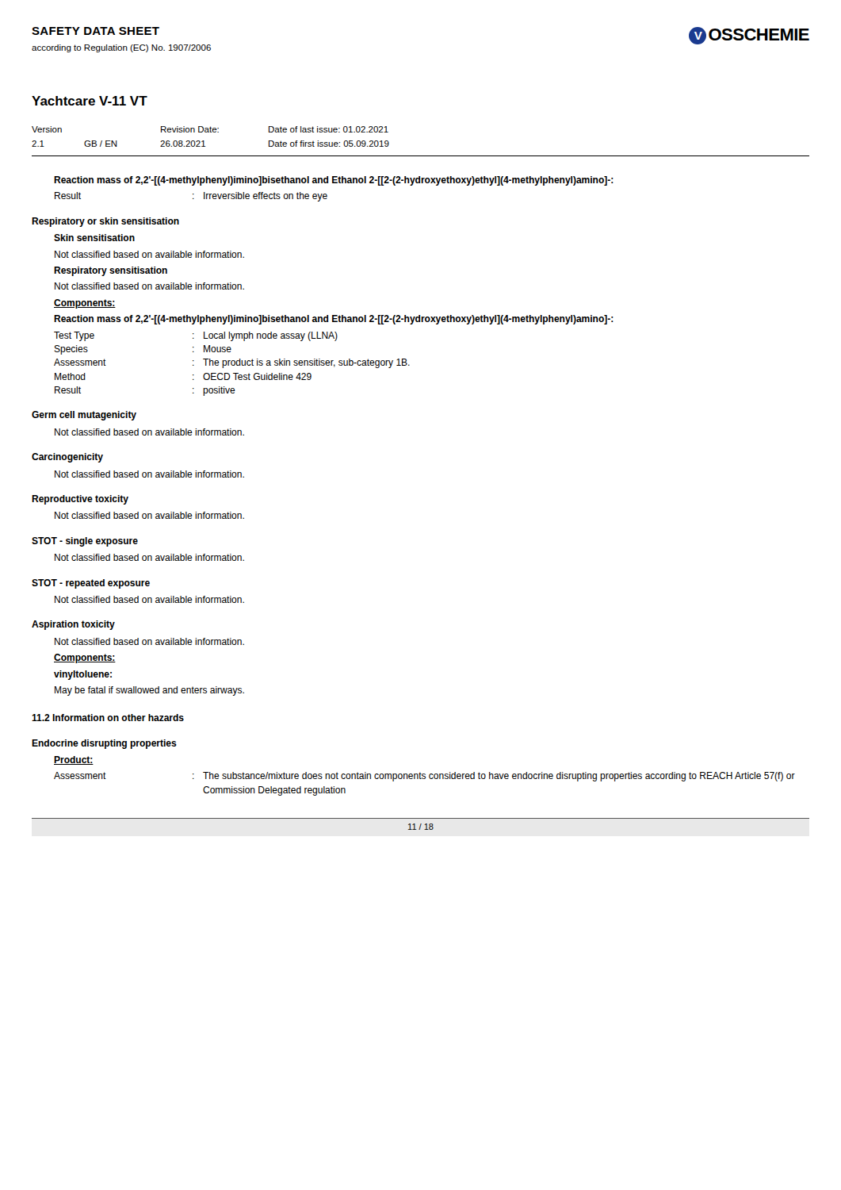SAFETY DATA SHEET
according to Regulation (EC) No. 1907/2006
VOSSCHEMIE
Yachtcare V-11 VT
| Version | | Revision Date: | Date of last issue: 01.02.2021 |
| 2.1 | GB / EN | 26.08.2021 | Date of first issue: 05.09.2019 |
Reaction mass of 2,2'-[(4-methylphenyl)imino]bisethanol and Ethanol 2-[[2-(2-hydroxyethoxy)ethyl](4-methylphenyl)amino]-:
| Result | : | Irreversible effects on the eye |
Respiratory or skin sensitisation
Skin sensitisation
Not classified based on available information.
Respiratory sensitisation
Not classified based on available information.
Components:
Reaction mass of 2,2'-[(4-methylphenyl)imino]bisethanol and Ethanol 2-[[2-(2-hydroxyethoxy)ethyl](4-methylphenyl)amino]-:
| Test Type | : | Local lymph node assay (LLNA) |
| Species | : | Mouse |
| Assessment | : | The product is a skin sensitiser, sub-category 1B. |
| Method | : | OECD Test Guideline 429 |
| Result | : | positive |
Germ cell mutagenicity
Not classified based on available information.
Carcinogenicity
Not classified based on available information.
Reproductive toxicity
Not classified based on available information.
STOT - single exposure
Not classified based on available information.
STOT - repeated exposure
Not classified based on available information.
Aspiration toxicity
Not classified based on available information.
Components:
vinyltoluene:
May be fatal if swallowed and enters airways.
11.2 Information on other hazards
Endocrine disrupting properties
Product:
| Assessment | : | The substance/mixture does not contain components considered to have endocrine disrupting properties according to REACH Article 57(f) or Commission Delegated regulation |
11 / 18